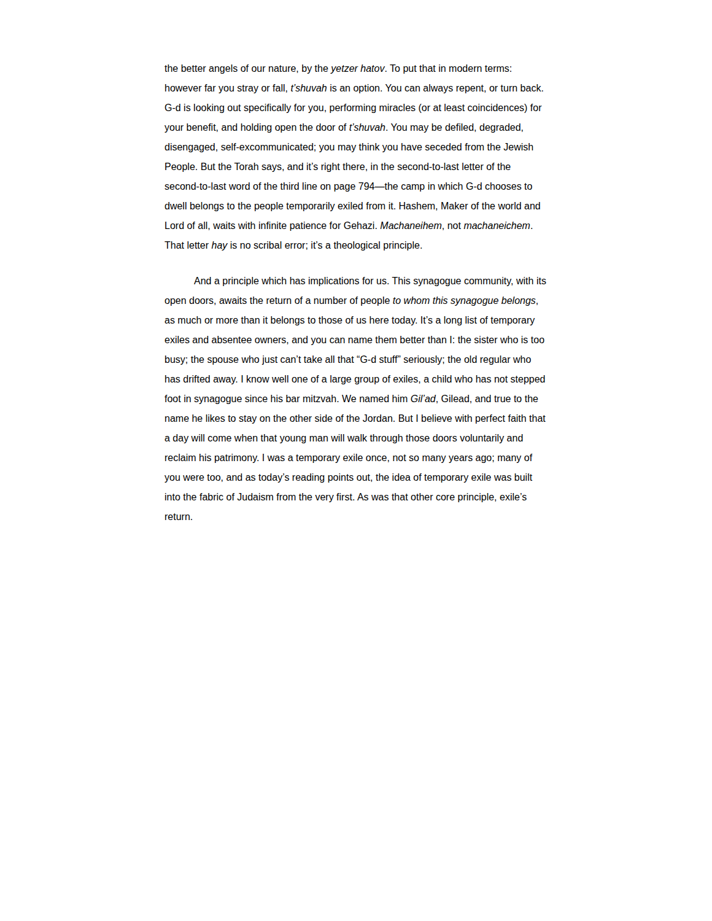the better angels of our nature, by the yetzer hatov. To put that in modern terms: however far you stray or fall, t’shuvah is an option. You can always repent, or turn back. G-d is looking out specifically for you, performing miracles (or at least coincidences) for your benefit, and holding open the door of t’shuvah. You may be defiled, degraded, disengaged, self-excommunicated; you may think you have seceded from the Jewish People. But the Torah says, and it’s right there, in the second-to-last letter of the second-to-last word of the third line on page 794—the camp in which G-d chooses to dwell belongs to the people temporarily exiled from it. Hashem, Maker of the world and Lord of all, waits with infinite patience for Gehazi. Machaneihem, not machaneichem. That letter hay is no scribal error; it’s a theological principle.
And a principle which has implications for us. This synagogue community, with its open doors, awaits the return of a number of people to whom this synagogue belongs, as much or more than it belongs to those of us here today. It’s a long list of temporary exiles and absentee owners, and you can name them better than I: the sister who is too busy; the spouse who just can’t take all that “G-d stuff” seriously; the old regular who has drifted away. I know well one of a large group of exiles, a child who has not stepped foot in synagogue since his bar mitzvah. We named him Gil’ad, Gilead, and true to the name he likes to stay on the other side of the Jordan. But I believe with perfect faith that a day will come when that young man will walk through those doors voluntarily and reclaim his patrimony. I was a temporary exile once, not so many years ago; many of you were too, and as today’s reading points out, the idea of temporary exile was built into the fabric of Judaism from the very first. As was that other core principle, exile’s return.